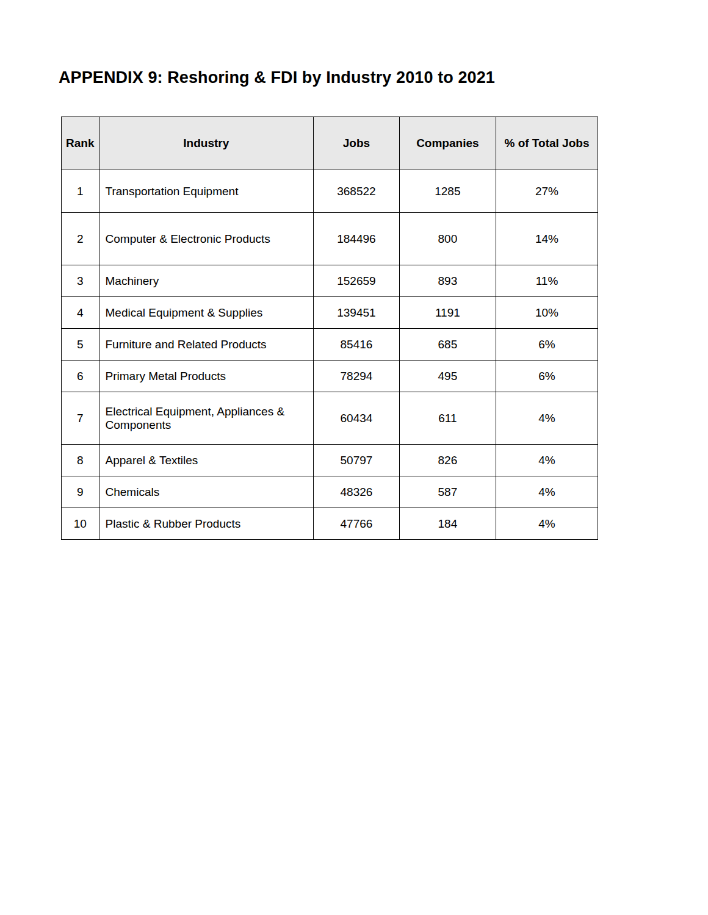APPENDIX 9: Reshoring & FDI by Industry 2010 to 2021
| Rank | Industry | Jobs | Companies | % of Total Jobs |
| --- | --- | --- | --- | --- |
| 1 | Transportation Equipment | 368522 | 1285 | 27% |
| 2 | Computer & Electronic Products | 184496 | 800 | 14% |
| 3 | Machinery | 152659 | 893 | 11% |
| 4 | Medical Equipment & Supplies | 139451 | 1191 | 10% |
| 5 | Furniture and Related Products | 85416 | 685 | 6% |
| 6 | Primary Metal Products | 78294 | 495 | 6% |
| 7 | Electrical Equipment, Appliances & Components | 60434 | 611 | 4% |
| 8 | Apparel & Textiles | 50797 | 826 | 4% |
| 9 | Chemicals | 48326 | 587 | 4% |
| 10 | Plastic & Rubber Products | 47766 | 184 | 4% |